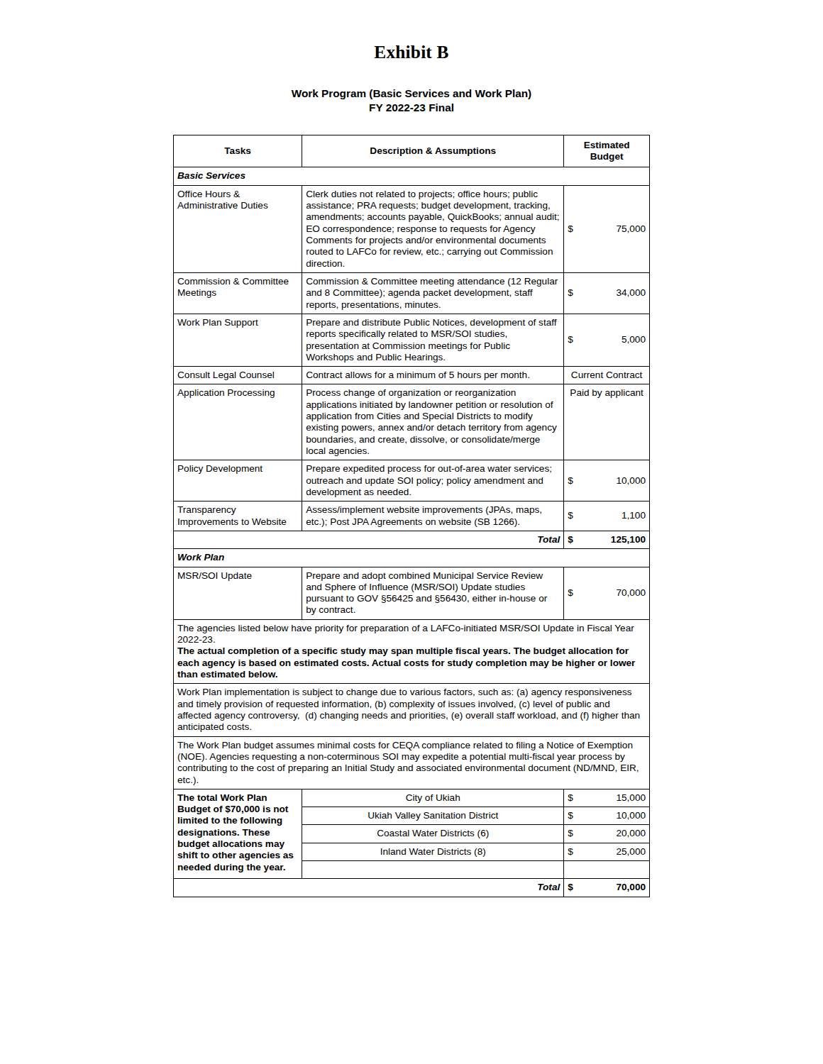Exhibit B
Work Program (Basic Services and Work Plan)
FY 2022-23 Final
| Tasks | Description & Assumptions | Estimated Budget |
| --- | --- | --- |
| Basic Services |
| Office Hours & Administrative Duties | Clerk duties not related to projects; office hours; public assistance; PRA requests; budget development, tracking, amendments; accounts payable, QuickBooks; annual audit; EO correspondence; response to requests for Agency Comments for projects and/or environmental documents routed to LAFCo for review, etc.; carrying out Commission direction. | $ 75,000 |
| Commission & Committee Meetings | Commission & Committee meeting attendance (12 Regular and 8 Committee); agenda packet development, staff reports, presentations, minutes. | $ 34,000 |
| Work Plan Support | Prepare and distribute Public Notices, development of staff reports specifically related to MSR/SOI studies, presentation at Commission meetings for Public Workshops and Public Hearings. | $ 5,000 |
| Consult Legal Counsel | Contract allows for a minimum of 5 hours per month. | Current Contract |
| Application Processing | Process change of organization or reorganization applications initiated by landowner petition or resolution of application from Cities and Special Districts to modify existing powers, annex and/or detach territory from agency boundaries, and create, dissolve, or consolidate/merge local agencies. | Paid by applicant |
| Policy Development | Prepare expedited process for out-of-area water services; outreach and update SOI policy; policy amendment and development as needed. | $ 10,000 |
| Transparency Improvements to Website | Assess/implement website improvements (JPAs, maps, etc.); Post JPA Agreements on website (SB 1266). | $ 1,100 |
| Total | $ 125,100 |
| Work Plan |
| MSR/SOI Update | Prepare and adopt combined Municipal Service Review and Sphere of Influence (MSR/SOI) Update studies pursuant to GOV §56425 and §56430, either in-house or by contract. | $ 70,000 |
| The agencies listed below have priority for preparation of a LAFCo-initiated MSR/SOI Update in Fiscal Year 2022-23. The actual completion of a specific study may span multiple fiscal years. The budget allocation for each agency is based on estimated costs. Actual costs for study completion may be higher or lower than estimated below. |
| Work Plan implementation is subject to change due to various factors, such as: (a) agency responsiveness and timely provision of requested information, (b) complexity of issues involved, (c) level of public and affected agency controversy, (d) changing needs and priorities, (e) overall staff workload, and (f) higher than anticipated costs. |
| The Work Plan budget assumes minimal costs for CEQA compliance related to filing a Notice of Exemption (NOE). Agencies requesting a non-coterminous SOI may expedite a potential multi-fiscal year process by contributing to the cost of preparing an Initial Study and associated environmental document (ND/MND, EIR, etc.). |
| The total Work Plan Budget of $70,000 is not limited to the following designations. These budget allocations may shift to other agencies as needed during the year. | City of Ukiah | $ 15,000 |
| Ukiah Valley Sanitation District | $ 10,000 |
| Coastal Water Districts (6) | $ 20,000 |
| Inland Water Districts (8) | $ 25,000 |
| Total | $ 70,000 |